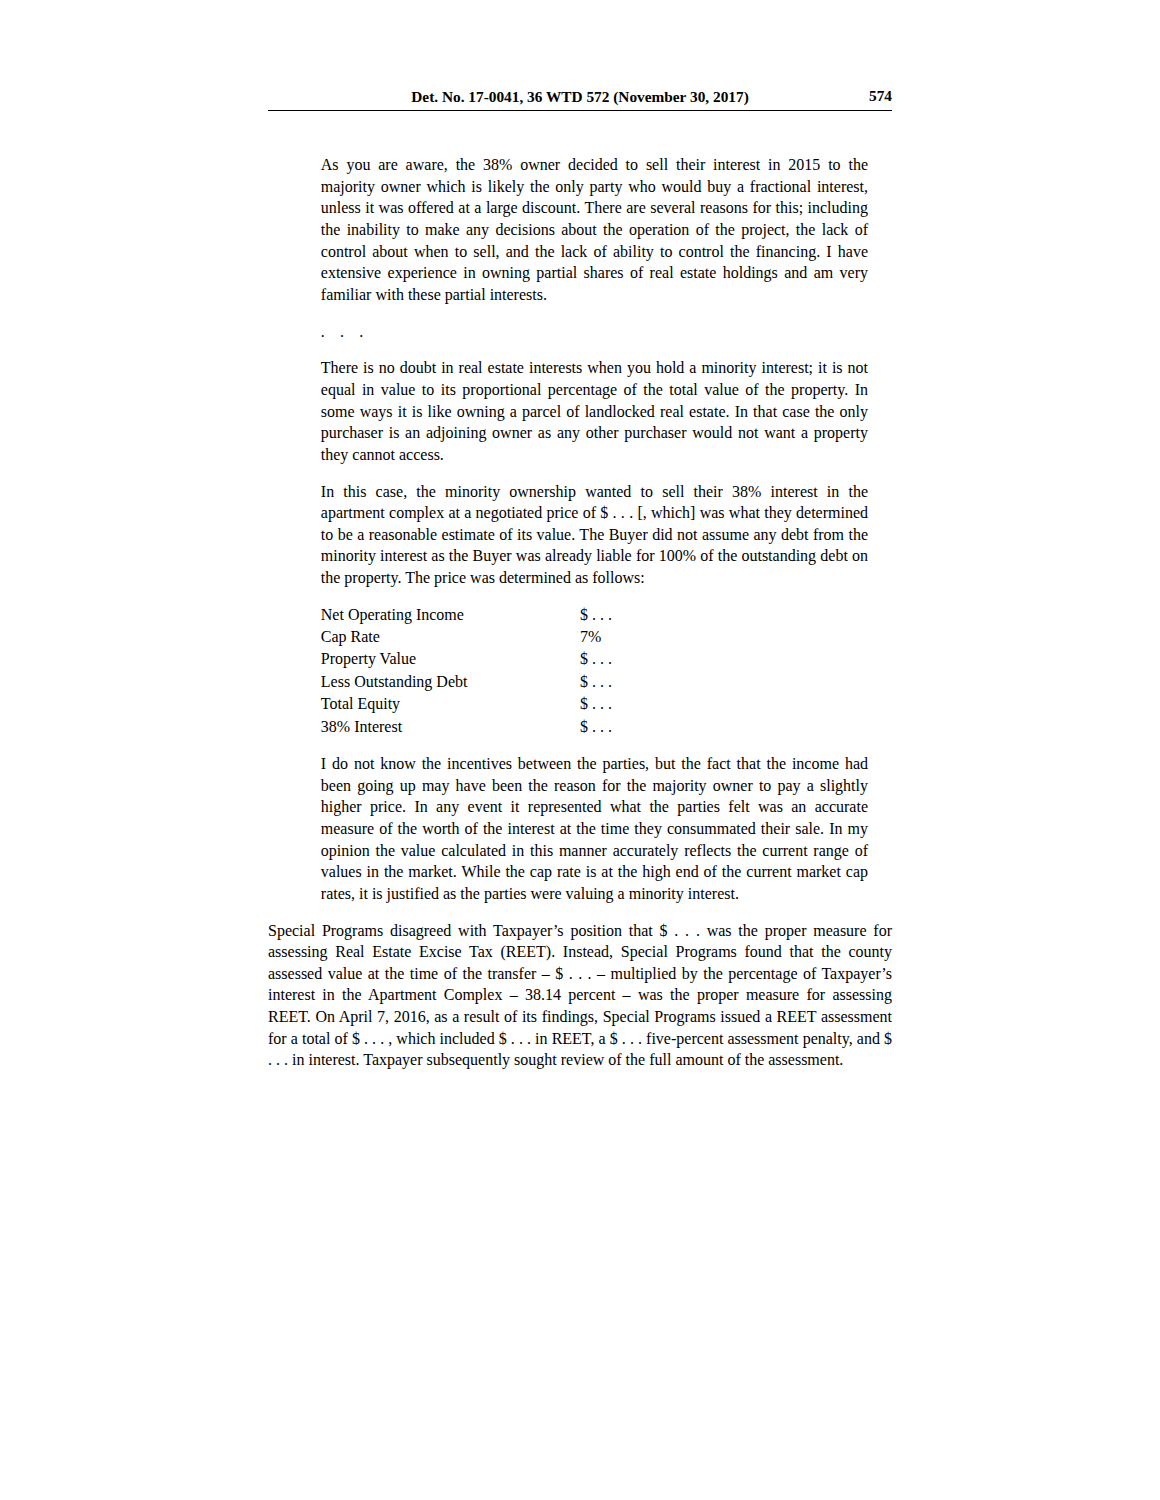Det. No. 17-0041, 36 WTD 572 (November 30, 2017) 574
As you are aware, the 38% owner decided to sell their interest in 2015 to the majority owner which is likely the only party who would buy a fractional interest, unless it was offered at a large discount. There are several reasons for this; including the inability to make any decisions about the operation of the project, the lack of control about when to sell, and the lack of ability to control the financing. I have extensive experience in owning partial shares of real estate holdings and am very familiar with these partial interests.
. . .
There is no doubt in real estate interests when you hold a minority interest; it is not equal in value to its proportional percentage of the total value of the property. In some ways it is like owning a parcel of landlocked real estate. In that case the only purchaser is an adjoining owner as any other purchaser would not want a property they cannot access.
In this case, the minority ownership wanted to sell their 38% interest in the apartment complex at a negotiated price of $ . . . [, which] was what they determined to be a reasonable estimate of its value. The Buyer did not assume any debt from the minority interest as the Buyer was already liable for 100% of the outstanding debt on the property. The price was determined as follows:
| Net Operating Income | $ . . . |
| Cap Rate | 7% |
| Property Value | $ . . . |
| Less Outstanding Debt | $ . . . |
| Total Equity | $ . . . |
| 38% Interest | $ . . . |
I do not know the incentives between the parties, but the fact that the income had been going up may have been the reason for the majority owner to pay a slightly higher price. In any event it represented what the parties felt was an accurate measure of the worth of the interest at the time they consummated their sale. In my opinion the value calculated in this manner accurately reflects the current range of values in the market. While the cap rate is at the high end of the current market cap rates, it is justified as the parties were valuing a minority interest.
Special Programs disagreed with Taxpayer’s position that $ . . . was the proper measure for assessing Real Estate Excise Tax (REET). Instead, Special Programs found that the county assessed value at the time of the transfer – $ . . . – multiplied by the percentage of Taxpayer’s interest in the Apartment Complex – 38.14 percent – was the proper measure for assessing REET. On April 7, 2016, as a result of its findings, Special Programs issued a REET assessment for a total of $ . . . , which included $ . . . in REET, a $ . . . five-percent assessment penalty, and $ . . . in interest. Taxpayer subsequently sought review of the full amount of the assessment.